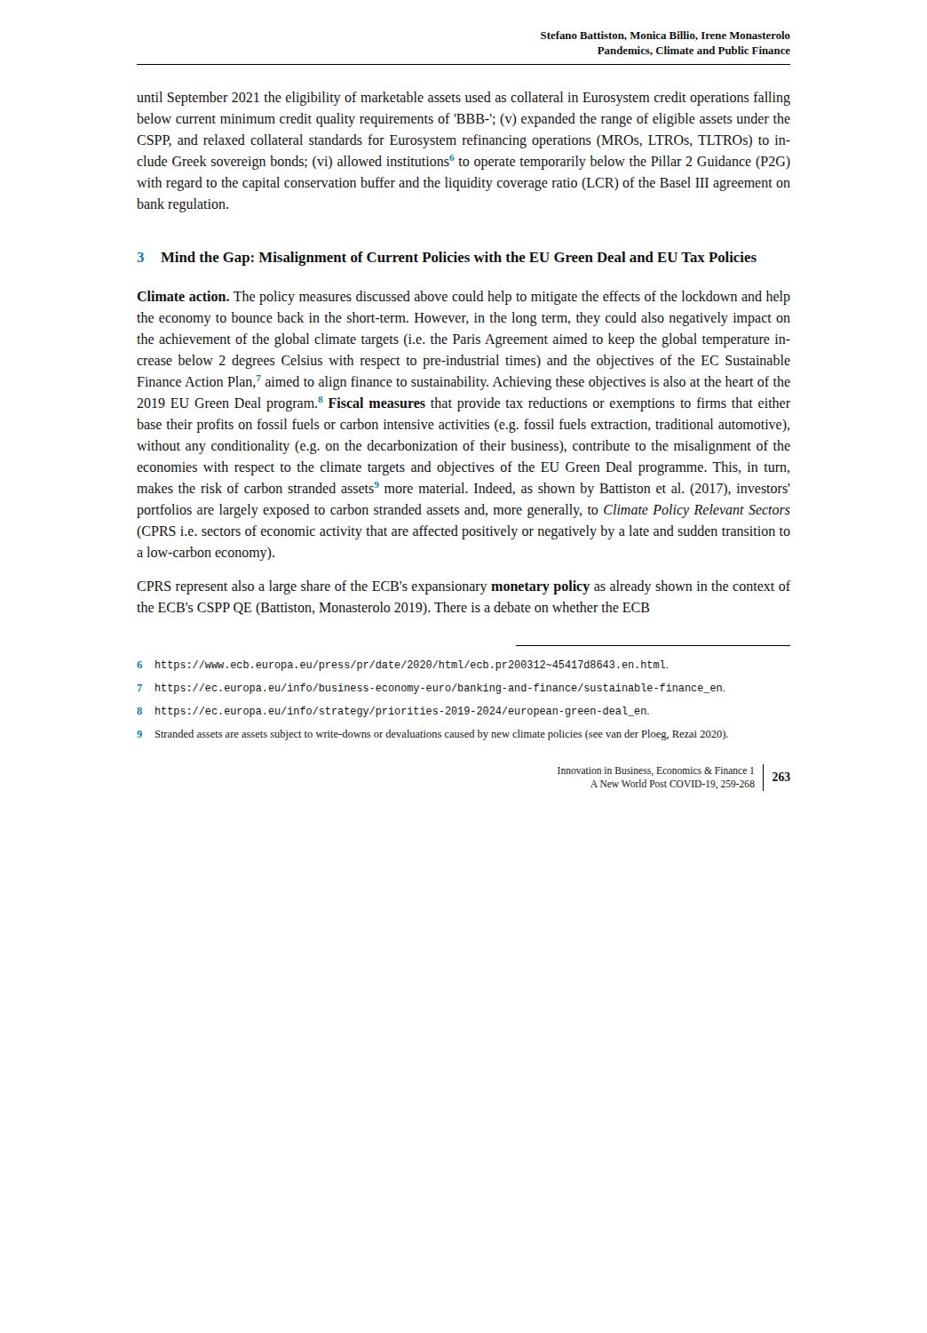Stefano Battiston, Monica Billio, Irene Monasterolo
Pandemics, Climate and Public Finance
until September 2021 the eligibility of marketable assets used as collateral in Eurosystem credit operations falling below current minimum credit quality requirements of 'BBB-'; (v) expanded the range of eligible assets under the CSPP, and relaxed collateral standards for Eurosystem refinancing operations (MROs, LTROs, TLTROs) to include Greek sovereign bonds; (vi) allowed institutions6 to operate temporarily below the Pillar 2 Guidance (P2G) with regard to the capital conservation buffer and the liquidity coverage ratio (LCR) of the Basel III agreement on bank regulation.
3 Mind the Gap: Misalignment of Current Policies with the EU Green Deal and EU Tax Policies
Climate action. The policy measures discussed above could help to mitigate the effects of the lockdown and help the economy to bounce back in the short-term. However, in the long term, they could also negatively impact on the achievement of the global climate targets (i.e. the Paris Agreement aimed to keep the global temperature increase below 2 degrees Celsius with respect to pre-industrial times) and the objectives of the EC Sustainable Finance Action Plan,7 aimed to align finance to sustainability. Achieving these objectives is also at the heart of the 2019 EU Green Deal program.8 Fiscal measures that provide tax reductions or exemptions to firms that either base their profits on fossil fuels or carbon intensive activities (e.g. fossil fuels extraction, traditional automotive), without any conditionality (e.g. on the decarbonization of their business), contribute to the misalignment of the economies with respect to the climate targets and objectives of the EU Green Deal programme. This, in turn, makes the risk of carbon stranded assets9 more material. Indeed, as shown by Battiston et al. (2017), investors' portfolios are largely exposed to carbon stranded assets and, more generally, to Climate Policy Relevant Sectors (CPRS i.e. sectors of economic activity that are affected positively or negatively by a late and sudden transition to a low-carbon economy).
CPRS represent also a large share of the ECB's expansionary monetary policy as already shown in the context of the ECB's CSPP QE (Battiston, Monasterolo 2019). There is a debate on whether the ECB
6 https://www.ecb.europa.eu/press/pr/date/2020/html/ecb.pr200312~45417d8643.en.html.
7 https://ec.europa.eu/info/business-economy-euro/banking-and-finance/sustainable-finance_en.
8 https://ec.europa.eu/info/strategy/priorities-2019-2024/european-green-deal_en.
9 Stranded assets are assets subject to write-downs or devaluations caused by new climate policies (see van der Ploeg, Rezai 2020).
Innovation in Business, Economics & Finance 1
A New World Post COVID-19, 259-268
263